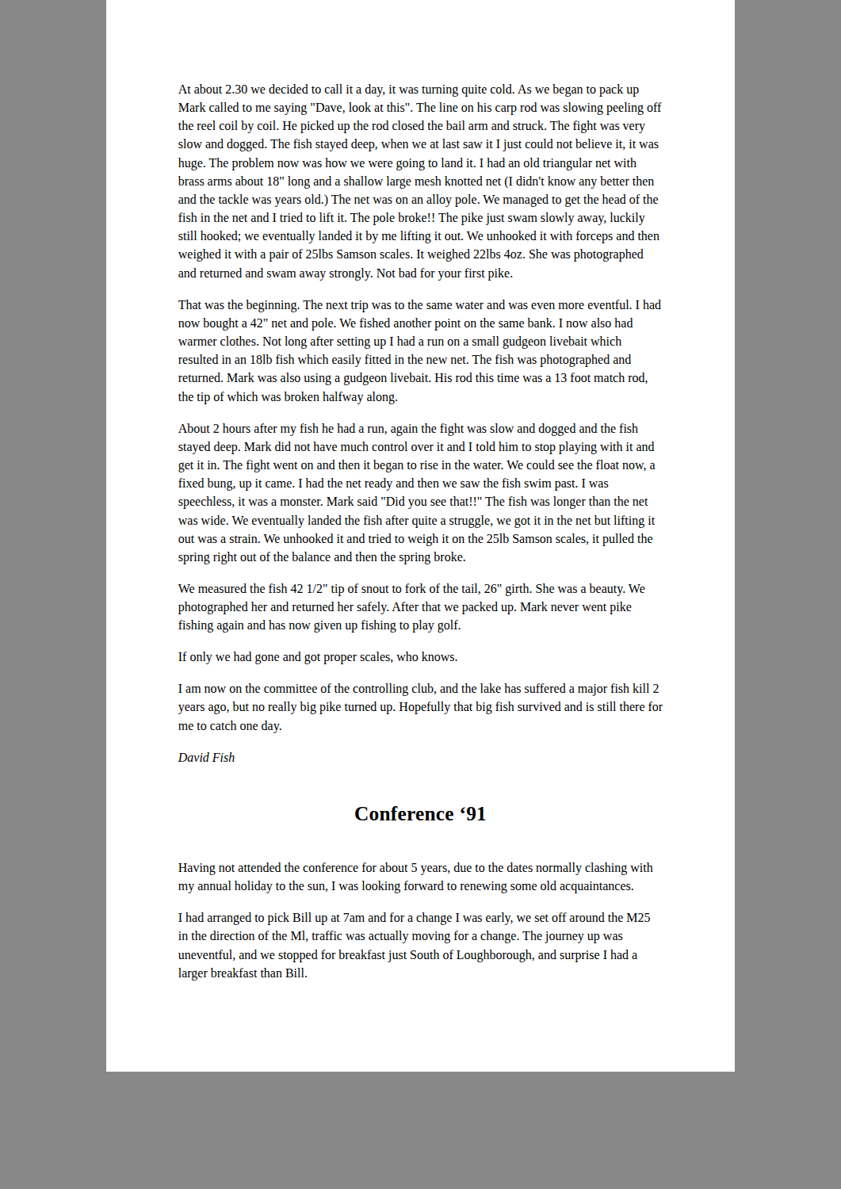At about 2.30 we decided to call it a day, it was turning quite cold. As we began to pack up Mark called to me saying "Dave, look at this". The line on his carp rod was slowing peeling off the reel coil by coil. He picked up the rod closed the bail arm and struck. The fight was very slow and dogged. The fish stayed deep, when we at last saw it I just could not believe it, it was huge. The problem now was how we were going to land it. I had an old triangular net with brass arms about 18" long and a shallow large mesh knotted net (I didn't know any better then and the tackle was years old.) The net was on an alloy pole. We managed to get the head of the fish in the net and I tried to lift it. The pole broke!! The pike just swam slowly away, luckily still hooked; we eventually landed it by me lifting it out. We unhooked it with forceps and then weighed it with a pair of 25lbs Samson scales. It weighed 22lbs 4oz. She was photographed and returned and swam away strongly. Not bad for your first pike.
That was the beginning. The next trip was to the same water and was even more eventful. I had now bought a 42" net and pole. We fished another point on the same bank. I now also had warmer clothes. Not long after setting up I had a run on a small gudgeon livebait which resulted in an 18lb fish which easily fitted in the new net. The fish was photographed and returned. Mark was also using a gudgeon livebait. His rod this time was a 13 foot match rod, the tip of which was broken halfway along.
About 2 hours after my fish he had a run, again the fight was slow and dogged and the fish stayed deep. Mark did not have much control over it and I told him to stop playing with it and get it in. The fight went on and then it began to rise in the water. We could see the float now, a fixed bung, up it came. I had the net ready and then we saw the fish swim past. I was speechless, it was a monster. Mark said "Did you see that!!" The fish was longer than the net was wide. We eventually landed the fish after quite a struggle, we got it in the net but lifting it out was a strain. We unhooked it and tried to weigh it on the 25lb Samson scales, it pulled the spring right out of the balance and then the spring broke.
We measured the fish 42 1/2" tip of snout to fork of the tail, 26" girth. She was a beauty. We photographed her and returned her safely. After that we packed up. Mark never went pike fishing again and has now given up fishing to play golf.
If only we had gone and got proper scales, who knows.
I am now on the committee of the controlling club, and the lake has suffered a major fish kill 2 years ago, but no really big pike turned up. Hopefully that big fish survived and is still there for me to catch one day.
David Fish
Conference ‘91
Having not attended the conference for about 5 years, due to the dates normally clashing with my annual holiday to the sun, I was looking forward to renewing some old acquaintances.
I had arranged to pick Bill up at 7am and for a change I was early, we set off around the M25 in the direction of the Ml, traffic was actually moving for a change. The journey up was uneventful, and we stopped for breakfast just South of Loughborough, and surprise I had a larger breakfast than Bill.